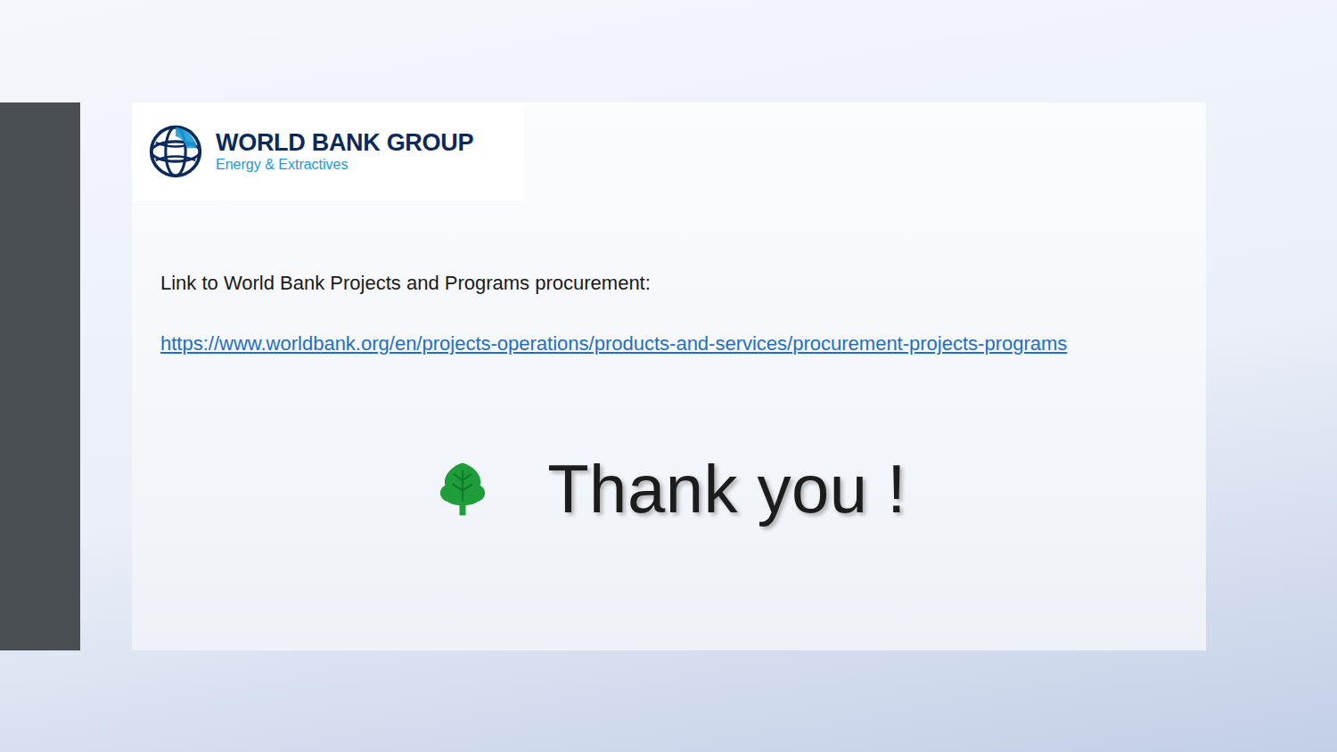WORLD BANK GROUP
Energy & Extractives
Link to World Bank Projects and Programs procurement:
https://www.worldbank.org/en/projects-operations/products-and-services/procurement-projects-programs
Thank you !